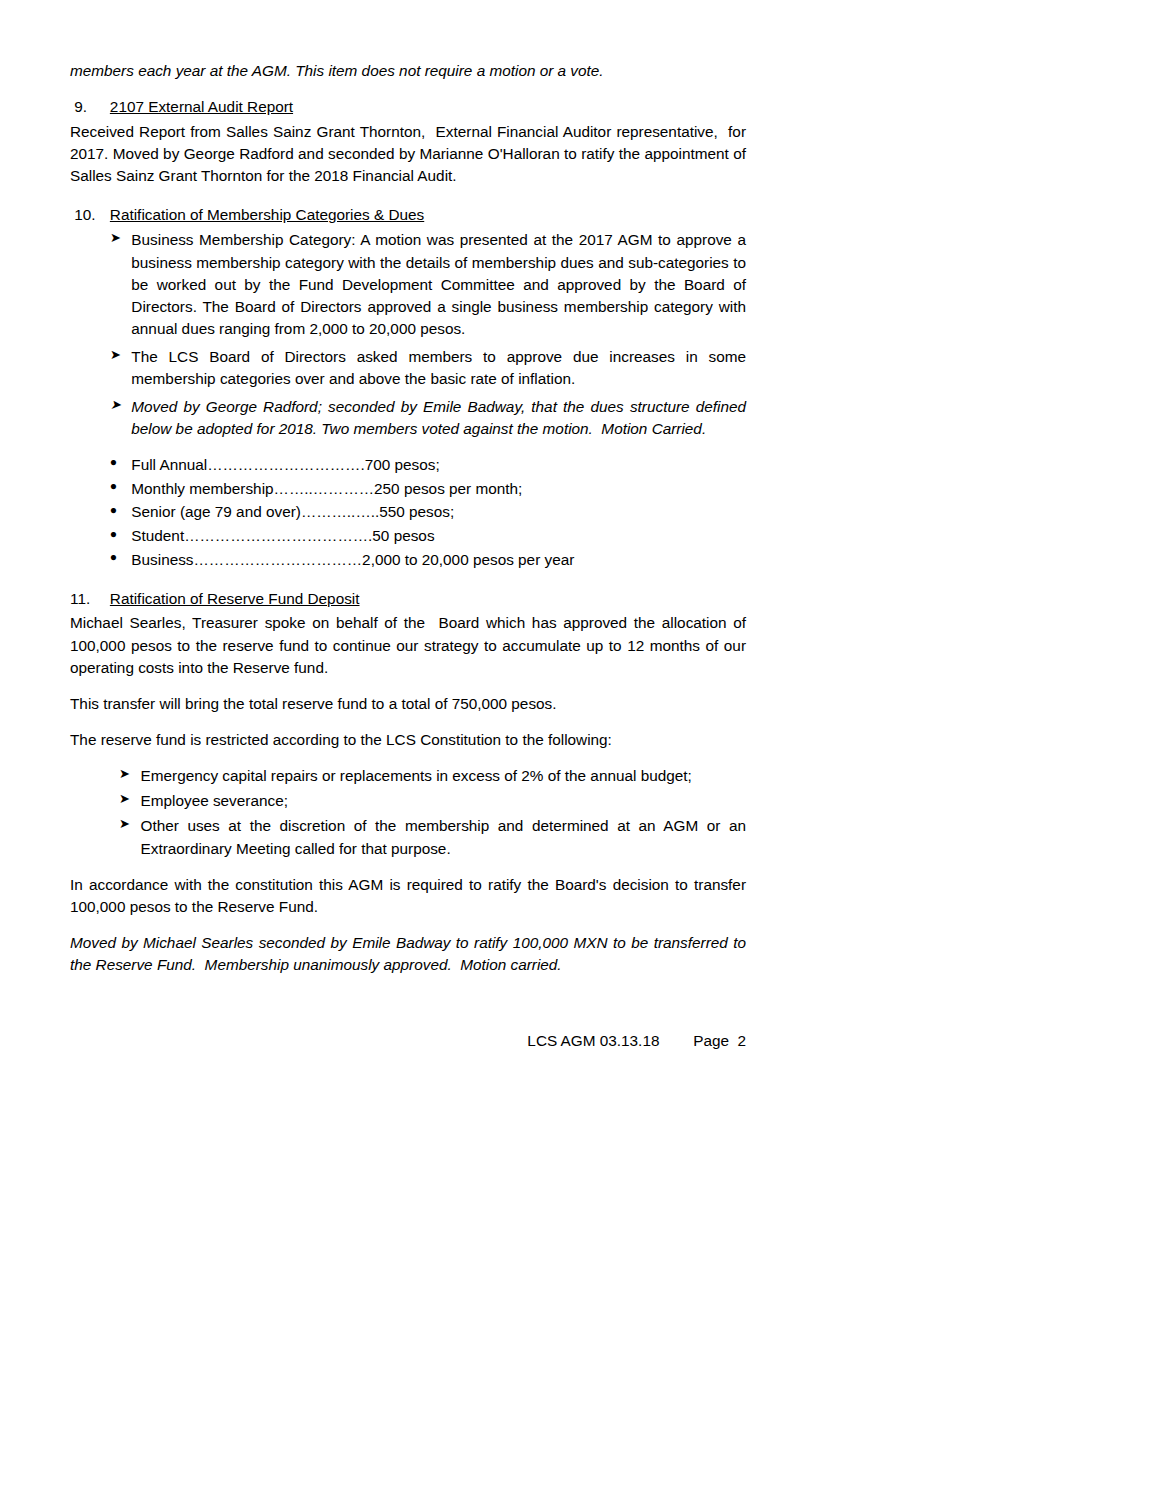members each year at the AGM. This item does not require a motion or a vote.
9. 2107 External Audit Report
Received Report from Salles Sainz Grant Thornton, External Financial Auditor representative, for 2017. Moved by George Radford and seconded by Marianne O'Halloran to ratify the appointment of Salles Sainz Grant Thornton for the 2018 Financial Audit.
10. Ratification of Membership Categories & Dues
Business Membership Category: A motion was presented at the 2017 AGM to approve a business membership category with the details of membership dues and sub-categories to be worked out by the Fund Development Committee and approved by the Board of Directors. The Board of Directors approved a single business membership category with annual dues ranging from 2,000 to 20,000 pesos.
The LCS Board of Directors asked members to approve due increases in some membership categories over and above the basic rate of inflation.
Moved by George Radford; seconded by Emile Badway, that the dues structure defined below be adopted for 2018. Two members voted against the motion. Motion Carried.
Full Annual………………………….700 pesos;
Monthly membership……..…………250 pesos per month;
Senior (age 79 and over)………..…..550 pesos;
Student……………………………….50 pesos
Business……………………………2,000 to 20,000 pesos per year
11. Ratification of Reserve Fund Deposit
Michael Searles, Treasurer spoke on behalf of the Board which has approved the allocation of 100,000 pesos to the reserve fund to continue our strategy to accumulate up to 12 months of our operating costs into the Reserve fund.
This transfer will bring the total reserve fund to a total of 750,000 pesos.
The reserve fund is restricted according to the LCS Constitution to the following:
Emergency capital repairs or replacements in excess of 2% of the annual budget;
Employee severance;
Other uses at the discretion of the membership and determined at an AGM or an Extraordinary Meeting called for that purpose.
In accordance with the constitution this AGM is required to ratify the Board's decision to transfer 100,000 pesos to the Reserve Fund.
Moved by Michael Searles seconded by Emile Badway to ratify 100,000 MXN to be transferred to the Reserve Fund. Membership unanimously approved. Motion carried.
LCS AGM 03.13.18Page 2